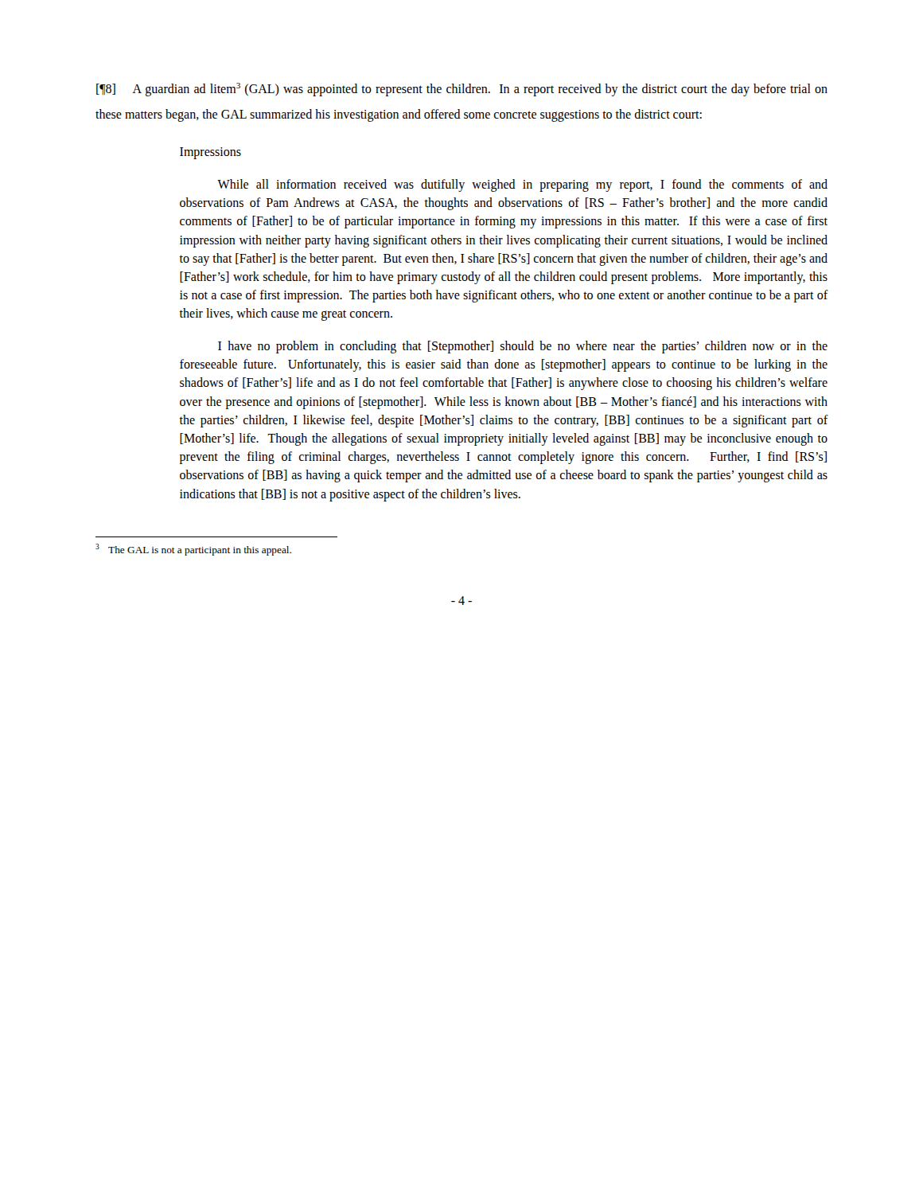[¶8] A guardian ad litem3 (GAL) was appointed to represent the children. In a report received by the district court the day before trial on these matters began, the GAL summarized his investigation and offered some concrete suggestions to the district court:
Impressions
While all information received was dutifully weighed in preparing my report, I found the comments of and observations of Pam Andrews at CASA, the thoughts and observations of [RS – Father’s brother] and the more candid comments of [Father] to be of particular importance in forming my impressions in this matter. If this were a case of first impression with neither party having significant others in their lives complicating their current situations, I would be inclined to say that [Father] is the better parent. But even then, I share [RS’s] concern that given the number of children, their age’s and [Father’s] work schedule, for him to have primary custody of all the children could present problems. More importantly, this is not a case of first impression. The parties both have significant others, who to one extent or another continue to be a part of their lives, which cause me great concern.
I have no problem in concluding that [Stepmother] should be no where near the parties’ children now or in the foreseeable future. Unfortunately, this is easier said than done as [stepmother] appears to continue to be lurking in the shadows of [Father’s] life and as I do not feel comfortable that [Father] is anywhere close to choosing his children’s welfare over the presence and opinions of [stepmother]. While less is known about [BB – Mother’s fiancé] and his interactions with the parties’ children, I likewise feel, despite [Mother’s] claims to the contrary, [BB] continues to be a significant part of [Mother’s] life. Though the allegations of sexual impropriety initially leveled against [BB] may be inconclusive enough to prevent the filing of criminal charges, nevertheless I cannot completely ignore this concern. Further, I find [RS’s] observations of [BB] as having a quick temper and the admitted use of a cheese board to spank the parties’ youngest child as indications that [BB] is not a positive aspect of the children’s lives.
3 The GAL is not a participant in this appeal.
- 4 -